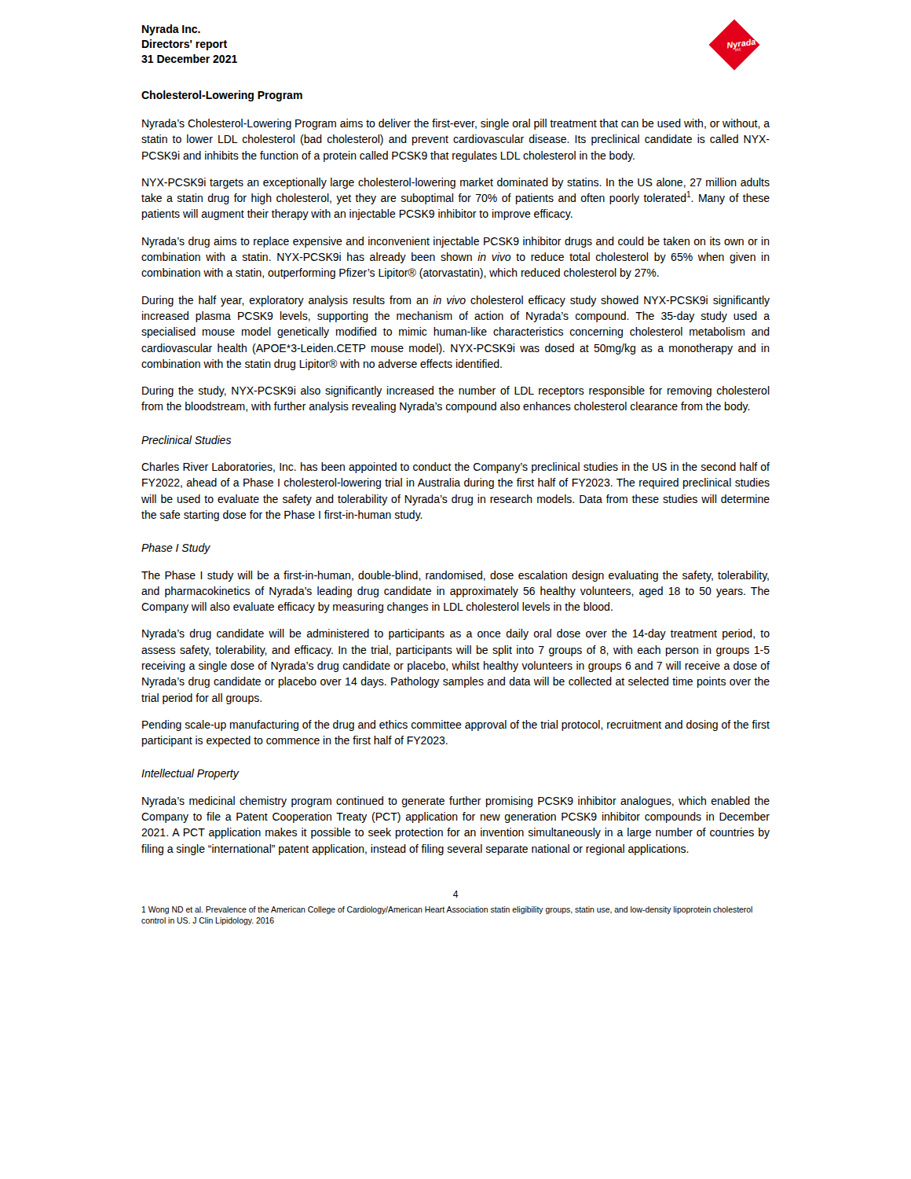Nyrada Inc.
Directors' report
31 December 2021
Nyrada
inc
Cholesterol-Lowering Program
Nyrada’s Cholesterol-Lowering Program aims to deliver the first-ever, single oral pill treatment that can be used with, or without, a statin to lower LDL cholesterol (bad cholesterol) and prevent cardiovascular disease. Its preclinical candidate is called NYX-PCSK9i and inhibits the function of a protein called PCSK9 that regulates LDL cholesterol in the body.
NYX-PCSK9i targets an exceptionally large cholesterol-lowering market dominated by statins. In the US alone, 27 million adults take a statin drug for high cholesterol, yet they are suboptimal for 70% of patients and often poorly tolerated1. Many of these patients will augment their therapy with an injectable PCSK9 inhibitor to improve efficacy.
Nyrada’s drug aims to replace expensive and inconvenient injectable PCSK9 inhibitor drugs and could be taken on its own or in combination with a statin. NYX-PCSK9i has already been shown in vivo to reduce total cholesterol by 65% when given in combination with a statin, outperforming Pfizer’s Lipitor® (atorvastatin), which reduced cholesterol by 27%.
During the half year, exploratory analysis results from an in vivo cholesterol efficacy study showed NYX-PCSK9i significantly increased plasma PCSK9 levels, supporting the mechanism of action of Nyrada’s compound. The 35-day study used a specialised mouse model genetically modified to mimic human-like characteristics concerning cholesterol metabolism and cardiovascular health (APOE*3-Leiden.CETP mouse model). NYX-PCSK9i was dosed at 50mg/kg as a monotherapy and in combination with the statin drug Lipitor® with no adverse effects identified.
During the study, NYX-PCSK9i also significantly increased the number of LDL receptors responsible for removing cholesterol from the bloodstream, with further analysis revealing Nyrada’s compound also enhances cholesterol clearance from the body.
Preclinical Studies
Charles River Laboratories, Inc. has been appointed to conduct the Company’s preclinical studies in the US in the second half of FY2022, ahead of a Phase I cholesterol-lowering trial in Australia during the first half of FY2023. The required preclinical studies will be used to evaluate the safety and tolerability of Nyrada’s drug in research models. Data from these studies will determine the safe starting dose for the Phase I first-in-human study.
Phase I Study
The Phase I study will be a first-in-human, double-blind, randomised, dose escalation design evaluating the safety, tolerability, and pharmacokinetics of Nyrada’s leading drug candidate in approximately 56 healthy volunteers, aged 18 to 50 years. The Company will also evaluate efficacy by measuring changes in LDL cholesterol levels in the blood.
Nyrada’s drug candidate will be administered to participants as a once daily oral dose over the 14-day treatment period, to assess safety, tolerability, and efficacy. In the trial, participants will be split into 7 groups of 8, with each person in groups 1-5 receiving a single dose of Nyrada’s drug candidate or placebo, whilst healthy volunteers in groups 6 and 7 will receive a dose of Nyrada’s drug candidate or placebo over 14 days. Pathology samples and data will be collected at selected time points over the trial period for all groups.
Pending scale-up manufacturing of the drug and ethics committee approval of the trial protocol, recruitment and dosing of the first participant is expected to commence in the first half of FY2023.
Intellectual Property
Nyrada’s medicinal chemistry program continued to generate further promising PCSK9 inhibitor analogues, which enabled the Company to file a Patent Cooperation Treaty (PCT) application for new generation PCSK9 inhibitor compounds in December 2021. A PCT application makes it possible to seek protection for an invention simultaneously in a large number of countries by filing a single “international” patent application, instead of filing several separate national or regional applications.
4
1 Wong ND et al. Prevalence of the American College of Cardiology/American Heart Association statin eligibility groups, statin use, and low-density lipoprotein cholesterol control in US. J Clin Lipidology. 2016